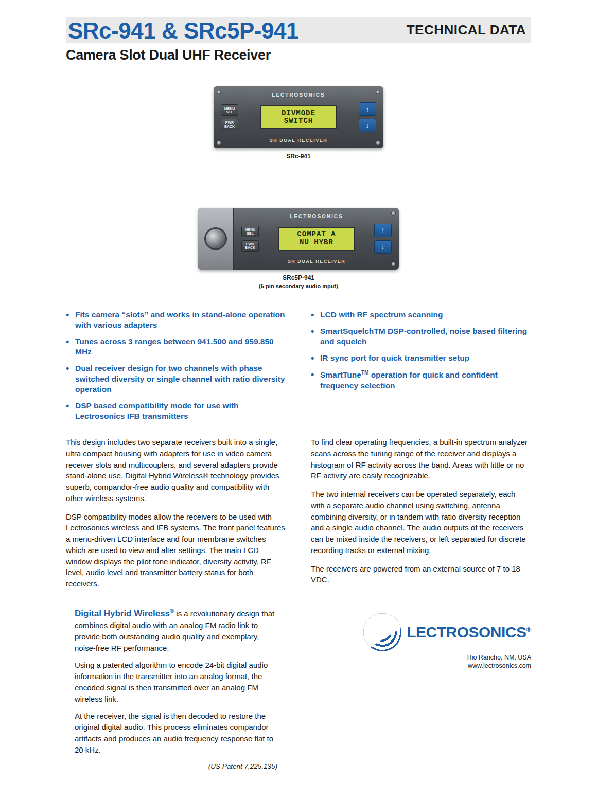SRc-941 & SRc5P-941
TECHNICAL DATA
Camera Slot Dual UHF Receiver
LECTROSONICS
MENU
SEL
PWR
BACK
DIVMODE SWITCH
↑
↓
SR DUAL RECEIVER
SRc-941
LECTROSONICS
MENU
SEL
PWR
BACK
COMPAT A NU HYBR
↑
↓
SR DUAL RECEIVER
SRc5P-941(5 pin secondary audio input)
Fits camera “slots” and works in stand-alone operation with various adapters
Tunes across 3 ranges between 941.500 and 959.850 MHz
Dual receiver design for two channels with phase switched diversity or single channel with ratio diversity operation
DSP based compatibility mode for use with Lectrosonics IFB transmitters
LCD with RF spectrum scanning
SmartSquelchTM DSP-controlled, noise based filtering and squelch
IR sync port for quick transmitter setup
SmartTuneTM operation for quick and confident frequency selection
This design includes two separate receivers built into a single, ultra compact housing with adapters for use in video camera receiver slots and multicouplers, and several adapters provide stand-alone use. Digital Hybrid Wireless® technology provides superb, compandor-free audio quality and compatibility with other wireless systems.
DSP compatibility modes allow the receivers to be used with Lectrosonics wireless and IFB systems. The front panel features a menu-driven LCD interface and four membrane switches which are used to view and alter settings. The main LCD window displays the pilot tone indicator, diversity activity, RF level, audio level and transmitter battery status for both receivers.
Digital Hybrid Wireless® is a revolutionary design that combines digital audio with an analog FM radio link to provide both outstanding audio quality and exemplary, noise-free RF performance.
Using a patented algorithm to encode 24-bit digital audio information in the transmitter into an analog format, the encoded signal is then transmitted over an analog FM wireless link.
At the receiver, the signal is then decoded to restore the original digital audio. This process eliminates compandor artifacts and produces an audio frequency response flat to 20 kHz.
(US Patent 7,225,135)
To find clear operating frequencies, a built-in spectrum analyzer scans across the tuning range of the receiver and displays a histogram of RF activity across the band. Areas with little or no RF activity are easily recognizable.
The two internal receivers can be operated separately, each with a separate audio channel using switching, antenna combining diversity, or in tandem with ratio diversity reception and a single audio channel. The audio outputs of the receivers can be mixed inside the receivers, or left separated for discrete recording tracks or external mixing.
The receivers are powered from an external source of 7 to 18 VDC.
LECTROSONICS®
Rio Rancho, NM, USA
www.lectrosonics.com